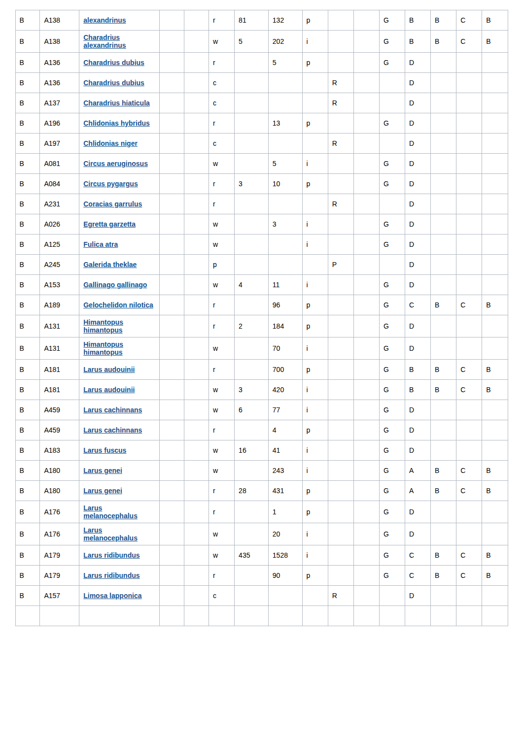| B | A138 | alexandrinus | | | r | 81 | 132 | p | | | G | B | B | C | B |
| B | A138 | Charadrius alexandrinus | | | w | 5 | 202 | i | | | G | B | B | C | B |
| B | A136 | Charadrius dubius | | | r | | 5 | p | | | G | D | | | |
| B | A136 | Charadrius dubius | | | c | | | | R | | | D | | | |
| B | A137 | Charadrius hiaticula | | | c | | | | R | | | D | | | |
| B | A196 | Chlidonias hybridus | | | r | | 13 | p | | | G | D | | | |
| B | A197 | Chlidonias niger | | | c | | | | R | | | D | | | |
| B | A081 | Circus aeruginosus | | | w | | 5 | i | | | G | D | | | |
| B | A084 | Circus pygargus | | | r | 3 | 10 | p | | | G | D | | | |
| B | A231 | Coracias garrulus | | | r | | | | R | | | D | | | |
| B | A026 | Egretta garzetta | | | w | | 3 | i | | | G | D | | | |
| B | A125 | Fulica atra | | | w | | | i | | | G | D | | | |
| B | A245 | Galerida theklae | | | p | | | | P | | | D | | | |
| B | A153 | Gallinago gallinago | | | w | 4 | 11 | i | | | G | D | | | |
| B | A189 | Gelochelidon nilotica | | | r | | 96 | p | | | G | C | B | C | B |
| B | A131 | Himantopus himantopus | | | r | 2 | 184 | p | | | G | D | | | |
| B | A131 | Himantopus himantopus | | | w | | 70 | i | | | G | D | | | |
| B | A181 | Larus audouinii | | | r | | 700 | p | | | G | B | B | C | B |
| B | A181 | Larus audouinii | | | w | 3 | 420 | i | | | G | B | B | C | B |
| B | A459 | Larus cachinnans | | | w | 6 | 77 | i | | | G | D | | | |
| B | A459 | Larus cachinnans | | | r | | 4 | p | | | G | D | | | |
| B | A183 | Larus fuscus | | | w | 16 | 41 | i | | | G | D | | | |
| B | A180 | Larus genei | | | w | | 243 | i | | | G | A | B | C | B |
| B | A180 | Larus genei | | | r | 28 | 431 | p | | | G | A | B | C | B |
| B | A176 | Larus melanocephalus | | | r | | 1 | p | | | G | D | | | |
| B | A176 | Larus melanocephalus | | | w | | 20 | i | | | G | D | | | |
| B | A179 | Larus ridibundus | | | w | 435 | 1528 | i | | | G | C | B | C | B |
| B | A179 | Larus ridibundus | | | r | | 90 | p | | | G | C | B | C | B |
| B | A157 | Limosa lapponica | | | c | | | | R | | | D | | | |